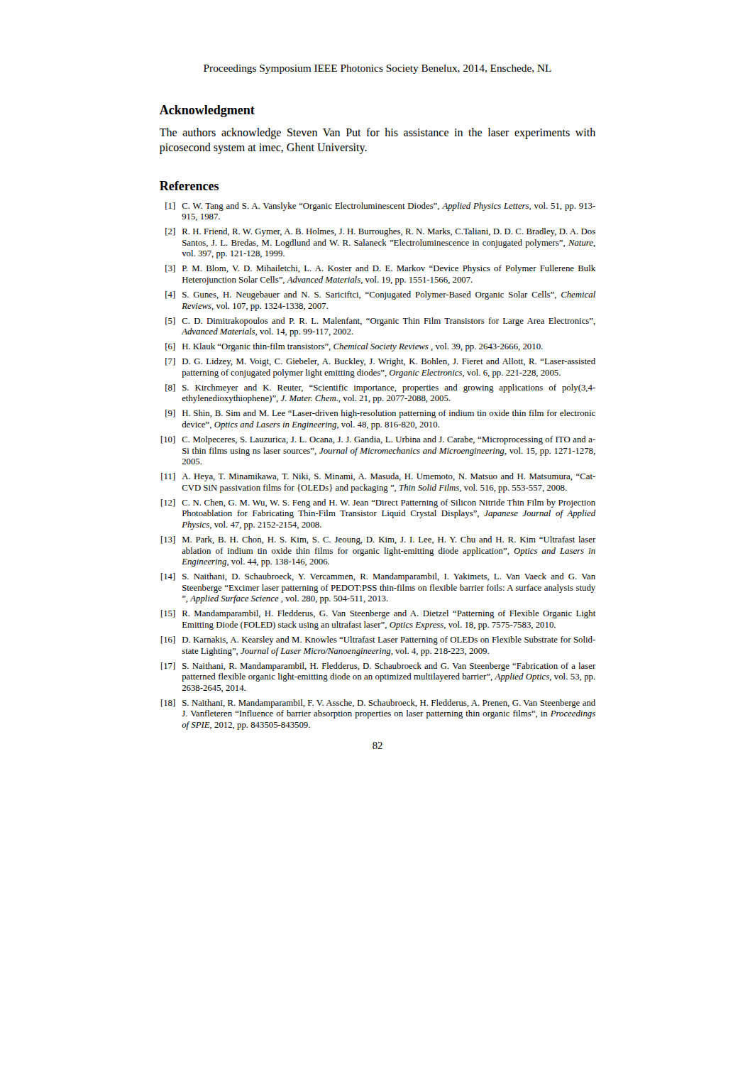Proceedings Symposium IEEE Photonics Society Benelux, 2014, Enschede, NL
Acknowledgment
The authors acknowledge Steven Van Put for his assistance in the laser experiments with picosecond system at imec, Ghent University.
References
[1] C. W. Tang and S. A. Vanslyke “Organic Electroluminescent Diodes”, Applied Physics Letters, vol. 51, pp. 913-915, 1987.
[2] R. H. Friend, R. W. Gymer, A. B. Holmes, J. H. Burroughes, R. N. Marks, C.Taliani, D. D. C. Bradley, D. A. Dos Santos, J. L. Bredas, M. Logdlund and W. R. Salaneck ”Electroluminescence in conjugated polymers”, Nature, vol. 397, pp. 121-128, 1999.
[3] P. M. Blom, V. D. Mihailetchi, L. A. Koster and D. E. Markov “Device Physics of Polymer Fullerene Bulk Heterojunction Solar Cells”, Advanced Materials, vol. 19, pp. 1551-1566, 2007.
[4] S. Gunes, H. Neugebauer and N. S. Sariciftci, “Conjugated Polymer-Based Organic Solar Cells”, Chemical Reviews, vol. 107, pp. 1324-1338, 2007.
[5] C. D. Dimitrakopoulos and P. R. L. Malenfant, “Organic Thin Film Transistors for Large Area Electronics”, Advanced Materials, vol. 14, pp. 99-117, 2002.
[6] H. Klauk “Organic thin-film transistors”, Chemical Society Reviews , vol. 39, pp. 2643-2666, 2010.
[7] D. G. Lidzey, M. Voigt, C. Giebeler, A. Buckley, J. Wright, K. Bohlen, J. Fieret and Allott, R. “Laser-assisted patterning of conjugated polymer light emitting diodes”, Organic Electronics, vol. 6, pp. 221-228, 2005.
[8] S. Kirchmeyer and K. Reuter, “Scientific importance, properties and growing applications of poly(3,4-ethylenedioxythiophene)”, J. Mater. Chem., vol. 21, pp. 2077-2088, 2005.
[9] H. Shin, B. Sim and M. Lee “Laser-driven high-resolution patterning of indium tin oxide thin film for electronic device”, Optics and Lasers in Engineering, vol. 48, pp. 816-820, 2010.
[10] C. Molpeceres, S. Lauzurica, J. L. Ocana, J. J. Gandia, L. Urbina and J. Carabe, “Microprocessing of ITO and a-Si thin films using ns laser sources”, Journal of Micromechanics and Microengineering, vol. 15, pp. 1271-1278, 2005.
[11] A. Heya, T. Minamikawa, T. Niki, S. Minami, A. Masuda, H. Umemoto, N. Matsuo and H. Matsumura, “Cat-CVD SiN passivation films for {OLEDs} and packaging ”, Thin Solid Films, vol. 516, pp. 553-557, 2008.
[12] C. N. Chen, G. M. Wu, W. S. Feng and H. W. Jean “Direct Patterning of Silicon Nitride Thin Film by Projection Photoablation for Fabricating Thin-Film Transistor Liquid Crystal Displays”, Japanese Journal of Applied Physics, vol. 47, pp. 2152-2154, 2008.
[13] M. Park, B. H. Chon, H. S. Kim, S. C. Jeoung, D. Kim, J. I. Lee, H. Y. Chu and H. R. Kim “Ultrafast laser ablation of indium tin oxide thin films for organic light-emitting diode application”, Optics and Lasers in Engineering, vol. 44, pp. 138-146, 2006.
[14] S. Naithani, D. Schaubroeck, Y. Vercammen, R. Mandamparambil, I. Yakimets, L. Van Vaeck and G. Van Steenberge “Excimer laser patterning of PEDOT:PSS thin-films on flexible barrier foils: A surface analysis study ”, Applied Surface Science , vol. 280, pp. 504-511, 2013.
[15] R. Mandamparambil, H. Fledderus, G. Van Steenberge and A. Dietzel “Patterning of Flexible Organic Light Emitting Diode (FOLED) stack using an ultrafast laser”, Optics Express, vol. 18, pp. 7575-7583, 2010.
[16] D. Karnakis, A. Kearsley and M. Knowles “Ultrafast Laser Patterning of OLEDs on Flexible Substrate for Solid-state Lighting”, Journal of Laser Micro/Nanoengineering, vol. 4, pp. 218-223, 2009.
[17] S. Naithani, R. Mandamparambil, H. Fledderus, D. Schaubroeck and G. Van Steenberge “Fabrication of a laser patterned flexible organic light-emitting diode on an optimized multilayered barrier”, Applied Optics, vol. 53, pp. 2638-2645, 2014.
[18] S. Naithani, R. Mandamparambil, F. V. Assche, D. Schaubroeck, H. Fledderus, A. Prenen, G. Van Steenberge and J. Vanfleteren “Influence of barrier absorption properties on laser patterning thin organic films”, in Proceedings of SPIE, 2012, pp. 843505-843509.
82